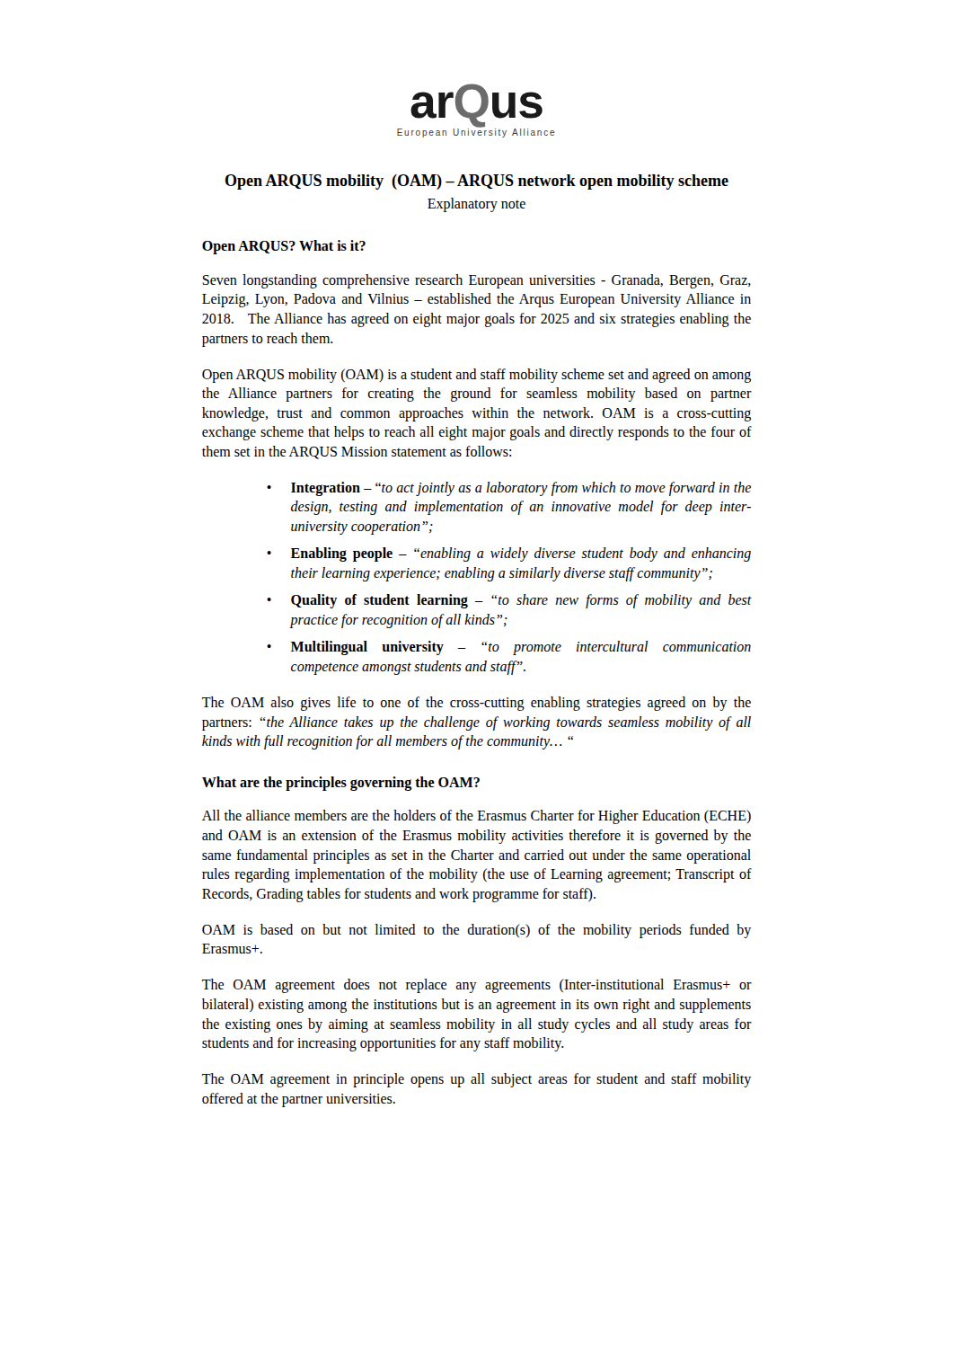arQus
European University Alliance
Open ARQUS mobility (OAM) – ARQUS network open mobility scheme
Explanatory note
Open ARQUS? What is it?
Seven longstanding comprehensive research European universities - Granada, Bergen, Graz, Leipzig, Lyon, Padova and Vilnius – established the Arqus European University Alliance in 2018. The Alliance has agreed on eight major goals for 2025 and six strategies enabling the partners to reach them.
Open ARQUS mobility (OAM) is a student and staff mobility scheme set and agreed on among the Alliance partners for creating the ground for seamless mobility based on partner knowledge, trust and common approaches within the network. OAM is a cross-cutting exchange scheme that helps to reach all eight major goals and directly responds to the four of them set in the ARQUS Mission statement as follows:
Integration – “to act jointly as a laboratory from which to move forward in the design, testing and implementation of an innovative model for deep inter-university cooperation”;
Enabling people – “enabling a widely diverse student body and enhancing their learning experience; enabling a similarly diverse staff community”;
Quality of student learning – “to share new forms of mobility and best practice for recognition of all kinds”;
Multilingual university – “to promote intercultural communication competence amongst students and staff”.
The OAM also gives life to one of the cross-cutting enabling strategies agreed on by the partners: “the Alliance takes up the challenge of working towards seamless mobility of all kinds with full recognition for all members of the community… “
What are the principles governing the OAM?
All the alliance members are the holders of the Erasmus Charter for Higher Education (ECHE) and OAM is an extension of the Erasmus mobility activities therefore it is governed by the same fundamental principles as set in the Charter and carried out under the same operational rules regarding implementation of the mobility (the use of Learning agreement; Transcript of Records, Grading tables for students and work programme for staff).
OAM is based on but not limited to the duration(s) of the mobility periods funded by Erasmus+.
The OAM agreement does not replace any agreements (Inter-institutional Erasmus+ or bilateral) existing among the institutions but is an agreement in its own right and supplements the existing ones by aiming at seamless mobility in all study cycles and all study areas for students and for increasing opportunities for any staff mobility.
The OAM agreement in principle opens up all subject areas for student and staff mobility offered at the partner universities.